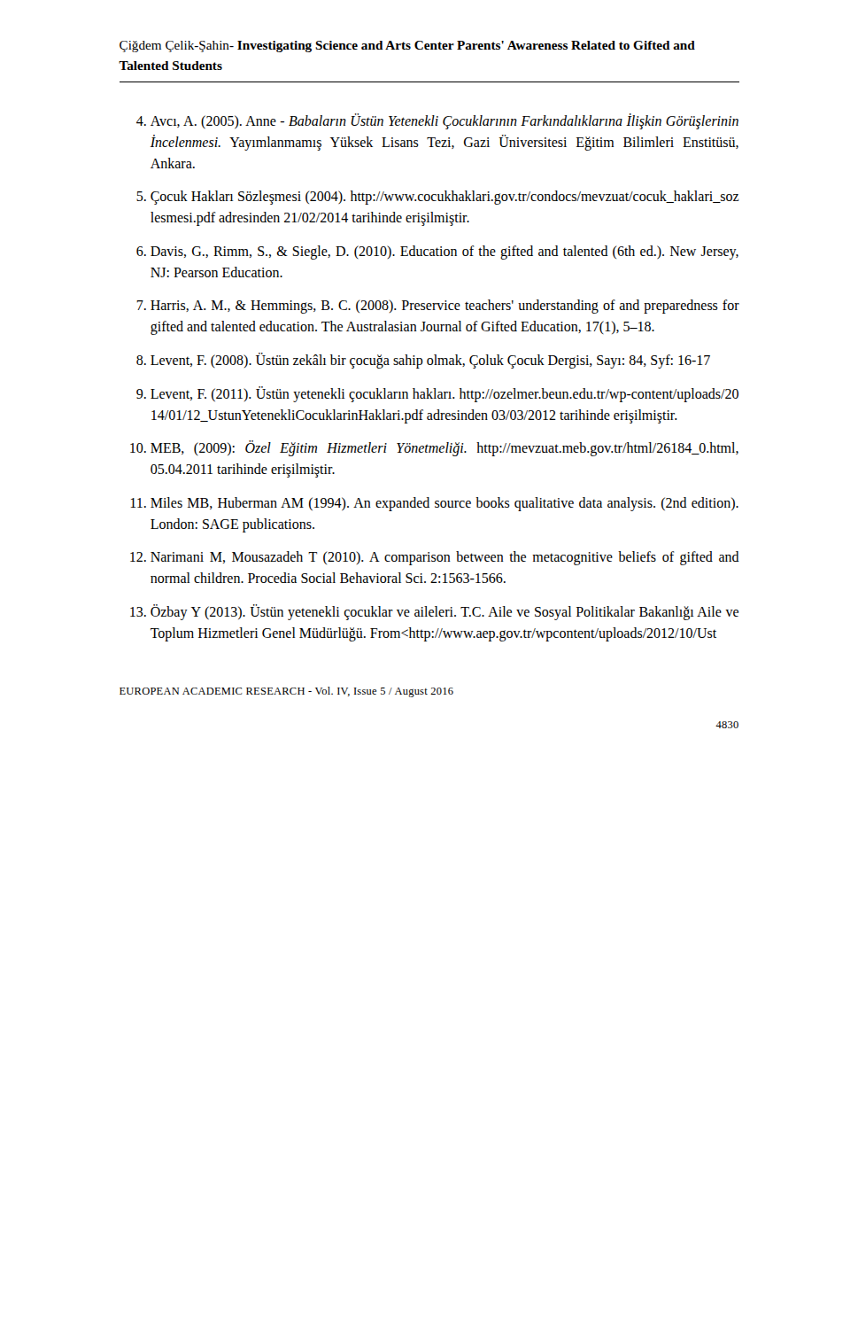Çiğdem Çelik-Şahin- Investigating Science and Arts Center Parents' Awareness Related to Gifted and Talented Students
Avcı, A. (2005). Anne - Babaların Üstün Yetenekli Çocuklarının Farkındalıklarına İlişkin Görüşlerinin İncelenmesi. Yayımlanmamış Yüksek Lisans Tezi, Gazi Üniversitesi Eğitim Bilimleri Enstitüsü, Ankara.
Çocuk Hakları Sözleşmesi (2004). http://www.cocukhaklari.gov.tr/condocs/mevzuat/cocuk_haklari_sozlesmesi.pdf adresinden 21/02/2014 tarihinde erişilmiştir.
Davis, G., Rimm, S., & Siegle, D. (2010). Education of the gifted and talented (6th ed.). New Jersey, NJ: Pearson Education.
Harris, A. M., & Hemmings, B. C. (2008). Preservice teachers' understanding of and preparedness for gifted and talented education. The Australasian Journal of Gifted Education, 17(1), 5–18.
Levent, F. (2008). Üstün zekâlı bir çocuğa sahip olmak, Çoluk Çocuk Dergisi, Sayı: 84, Syf: 16-17
Levent, F. (2011). Üstün yetenekli çocukların hakları. http://ozelmer.beun.edu.tr/wp-content/uploads/2014/01/12_UstunYetenekliCocuklarinHaklari.pdf adresinden 03/03/2012 tarihinde erişilmiştir.
MEB, (2009): Özel Eğitim Hizmetleri Yönetmeliği. http://mevzuat.meb.gov.tr/html/26184_0.html, 05.04.2011 tarihinde erişilmiştir.
Miles MB, Huberman AM (1994). An expanded source books qualitative data analysis. (2nd edition). London: SAGE publications.
Narimani M, Mousazadeh T (2010). A comparison between the metacognitive beliefs of gifted and normal children. Procedia Social Behavioral Sci. 2:1563-1566.
Özbay Y (2013). Üstün yetenekli çocuklar ve aileleri. T.C. Aile ve Sosyal Politikalar Bakanlığı Aile ve Toplum Hizmetleri Genel Müdürlüğü. From<http://www.aep.gov.tr/wpcontent/uploads/2012/10/Ust
EUROPEAN ACADEMIC RESEARCH - Vol. IV, Issue 5 / August 2016
4830